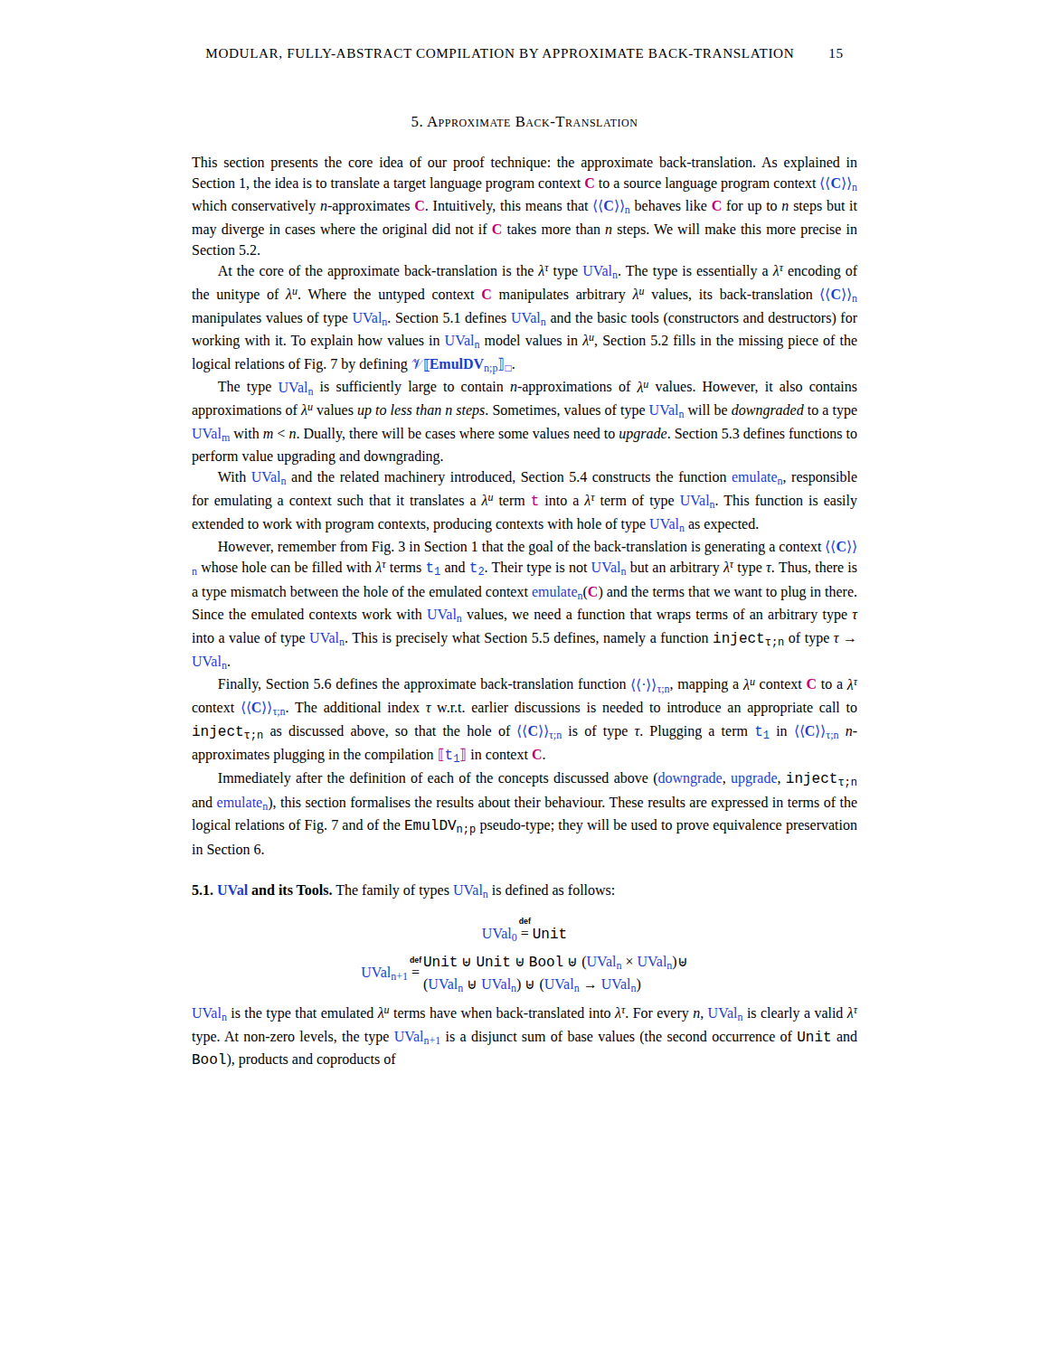MODULAR, FULLY-ABSTRACT COMPILATION BY APPROXIMATE BACK-TRANSLATION15
5. Approximate Back-Translation
This section presents the core idea of our proof technique: the approximate back-translation. As explained in Section 1, the idea is to translate a target language program context C to a source language program context ⟨⟨C⟩⟩n which conservatively n-approximates C. Intuitively, this means that ⟨⟨C⟩⟩n behaves like C for up to n steps but it may diverge in cases where the original did not if C takes more than n steps. We will make this more precise in Section 5.2.
At the core of the approximate back-translation is the λτ type UValn. The type is essentially a λτ encoding of the unitype of λu. Where the untyped context C manipulates arbitrary λu values, its back-translation ⟨⟨C⟩⟩n manipulates values of type UValn. Section 5.1 defines UValn and the basic tools (constructors and destructors) for working with it. To explain how values in UValn model values in λu, Section 5.2 fills in the missing piece of the logical relations of Fig. 7 by defining 𝒱⟦EmulDV n;p⟧□.
The type UValn is sufficiently large to contain n-approximations of λu values. However, it also contains approximations of λu values up to less than n steps. Sometimes, values of type UValn will be downgraded to a type UValm with m < n. Dually, there will be cases where some values need to upgrade. Section 5.3 defines functions to perform value upgrading and downgrading.
With UValn and the related machinery introduced, Section 5.4 constructs the function emulaten, responsible for emulating a context such that it translates a λu term t into a λτ term of type UValn. This function is easily extended to work with program contexts, producing contexts with hole of type UValn as expected.
However, remember from Fig. 3 in Section 1 that the goal of the back-translation is generating a context ⟨⟨C⟩⟩n whose hole can be filled with λτ terms t1 and t2. Their type is not UValn but an arbitrary λτ type τ. Thus, there is a type mismatch between the hole of the emulated context emulaten(C) and the terms that we want to plug in there. Since the emulated contexts work with UValn values, we need a function that wraps terms of an arbitrary type τ into a value of type UValn. This is precisely what Section 5.5 defines, namely a function injectτ;n of type τ → UValn.
Finally, Section 5.6 defines the approximate back-translation function ⟨⟨·⟩⟩τ;n, mapping a λu context C to a λτ context ⟨⟨C⟩⟩τ;n. The additional index τ w.r.t. earlier discussions is needed to introduce an appropriate call to injectτ;n as discussed above, so that the hole of ⟨⟨C⟩⟩τ;n is of type τ. Plugging a term t1 in ⟨⟨C⟩⟩τ;n n-approximates plugging in the compilation ⟦t1⟧ in context C.
Immediately after the definition of each of the concepts discussed above (downgrade, upgrade, injectτ;n and emulaten), this section formalises the results about their behaviour. These results are expressed in terms of the logical relations of Fig. 7 and of the EmulDVn;p pseudo-type; they will be used to prove equivalence preservation in Section 6.
5.1. UVal and its Tools.
The family of types UValn is defined as follows:
UVal0 def= Unit UValn+1 def= Unit ⊎ Unit ⊎ Bool ⊎ (UValn × UValn)⊎
(UValn ⊎ UValn) ⊎ (UValn → UValn)
UValn is the type that emulated λu terms have when back-translated into λτ. For every n, UValn is clearly a valid λτ type. At non-zero levels, the type UValn+1 is a disjunct sum of base values (the second occurrence of Unit and Bool), products and coproducts of